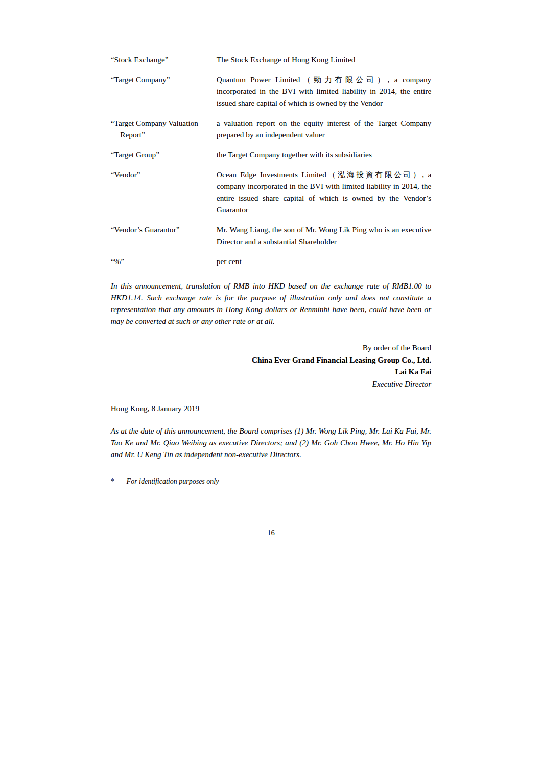| “Stock Exchange” | The Stock Exchange of Hong Kong Limited |
| “Target Company” | Quantum Power Limited （勁力有限公司） , a company incorporated in the BVI with limited liability in 2014, the entire issued share capital of which is owned by the Vendor |
| “Target Company Valuation Report” | a valuation report on the equity interest of the Target Company prepared by an independent valuer |
| “Target Group” | the Target Company together with its subsidiaries |
| “Vendor” | Ocean Edge Investments Limited （泓海投資有限公司） , a company incorporated in the BVI with limited liability in 2014, the entire issued share capital of which is owned by the Vendor’s Guarantor |
| “Vendor’s Guarantor” | Mr. Wang Liang, the son of Mr. Wong Lik Ping who is an executive Director and a substantial Shareholder |
| “%” | per cent |
In this announcement, translation of RMB into HKD based on the exchange rate of RMB1.00 to HKD1.14. Such exchange rate is for the purpose of illustration only and does not constitute a representation that any amounts in Hong Kong dollars or Renminbi have been, could have been or may be converted at such or any other rate or at all.
By order of the Board
China Ever Grand Financial Leasing Group Co., Ltd.
Lai Ka Fai
Executive Director
Hong Kong, 8 January 2019
As at the date of this announcement, the Board comprises (1) Mr. Wong Lik Ping, Mr. Lai Ka Fai, Mr. Tao Ke and Mr. Qiao Weibing as executive Directors; and (2) Mr. Goh Choo Hwee, Mr. Ho Hin Yip and Mr. U Keng Tin as independent non-executive Directors.
*For identification purposes only
16